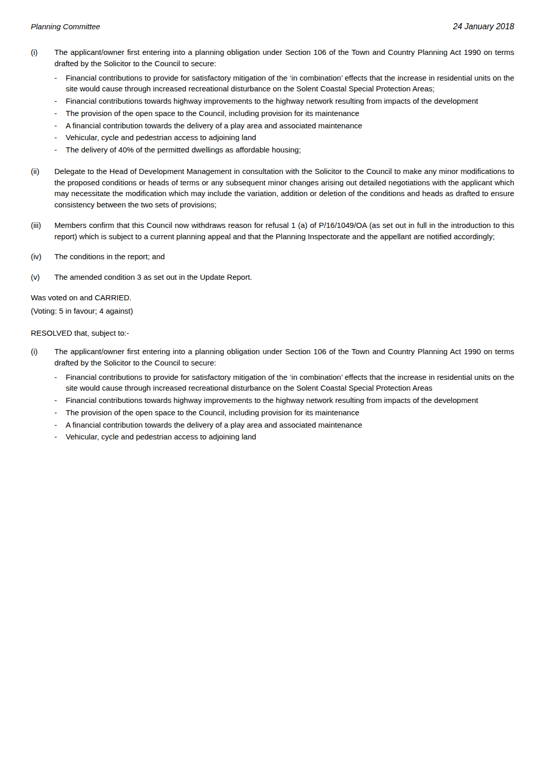Planning Committee
24 January 2018
(i) The applicant/owner first entering into a planning obligation under Section 106 of the Town and Country Planning Act 1990 on terms drafted by the Solicitor to the Council to secure:
-Financial contributions to provide for satisfactory mitigation of the ‘in combination’ effects that the increase in residential units on the site would cause through increased recreational disturbance on the Solent Coastal Special Protection Areas;
-Financial contributions towards highway improvements to the highway network resulting from impacts of the development
-The provision of the open space to the Council, including provision for its maintenance
-A financial contribution towards the delivery of a play area and associated maintenance
-Vehicular, cycle and pedestrian access to adjoining land
-The delivery of 40% of the permitted dwellings as affordable housing;
(ii) Delegate to the Head of Development Management in consultation with the Solicitor to the Council to make any minor modifications to the proposed conditions or heads of terms or any subsequent minor changes arising out detailed negotiations with the applicant which may necessitate the modification which may include the variation, addition or deletion of the conditions and heads as drafted to ensure consistency between the two sets of provisions;
(iii) Members confirm that this Council now withdraws reason for refusal 1 (a) of P/16/1049/OA (as set out in full in the introduction to this report) which is subject to a current planning appeal and that the Planning Inspectorate and the appellant are notified accordingly;
(iv) The conditions in the report; and
(v) The amended condition 3 as set out in the Update Report.
Was voted on and CARRIED.
(Voting: 5 in favour; 4 against)
RESOLVED that, subject to:-
(i) The applicant/owner first entering into a planning obligation under Section 106 of the Town and Country Planning Act 1990 on terms drafted by the Solicitor to the Council to secure:
-Financial contributions to provide for satisfactory mitigation of the ‘in combination’ effects that the increase in residential units on the site would cause through increased recreational disturbance on the Solent Coastal Special Protection Areas
-Financial contributions towards highway improvements to the highway network resulting from impacts of the development
-The provision of the open space to the Council, including provision for its maintenance
-A financial contribution towards the delivery of a play area and associated maintenance
-Vehicular, cycle and pedestrian access to adjoining land